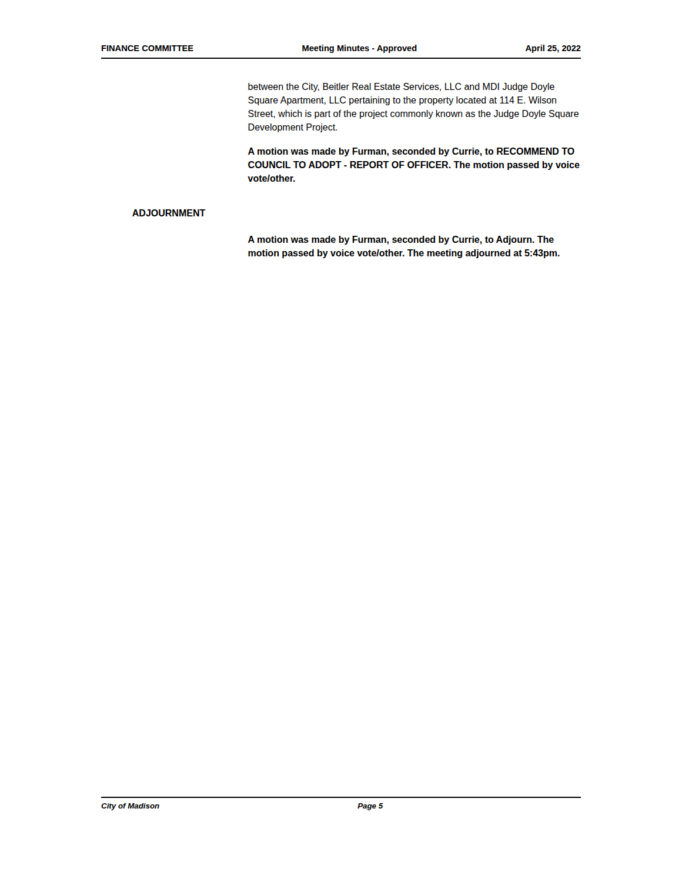FINANCE COMMITTEE
Meeting Minutes - Approved
April 25, 2022
between the City, Beitler Real Estate Services, LLC and MDI Judge Doyle Square Apartment, LLC pertaining to the property located at 114 E. Wilson Street, which is part of the project commonly known as the Judge Doyle Square Development Project.
A motion was made by Furman, seconded by Currie, to RECOMMEND TO COUNCIL TO ADOPT - REPORT OF OFFICER. The motion passed by voice vote/other.
ADJOURNMENT
A motion was made by Furman, seconded by Currie, to Adjourn. The motion passed by voice vote/other. The meeting adjourned at 5:43pm.
City of Madison
Page 5